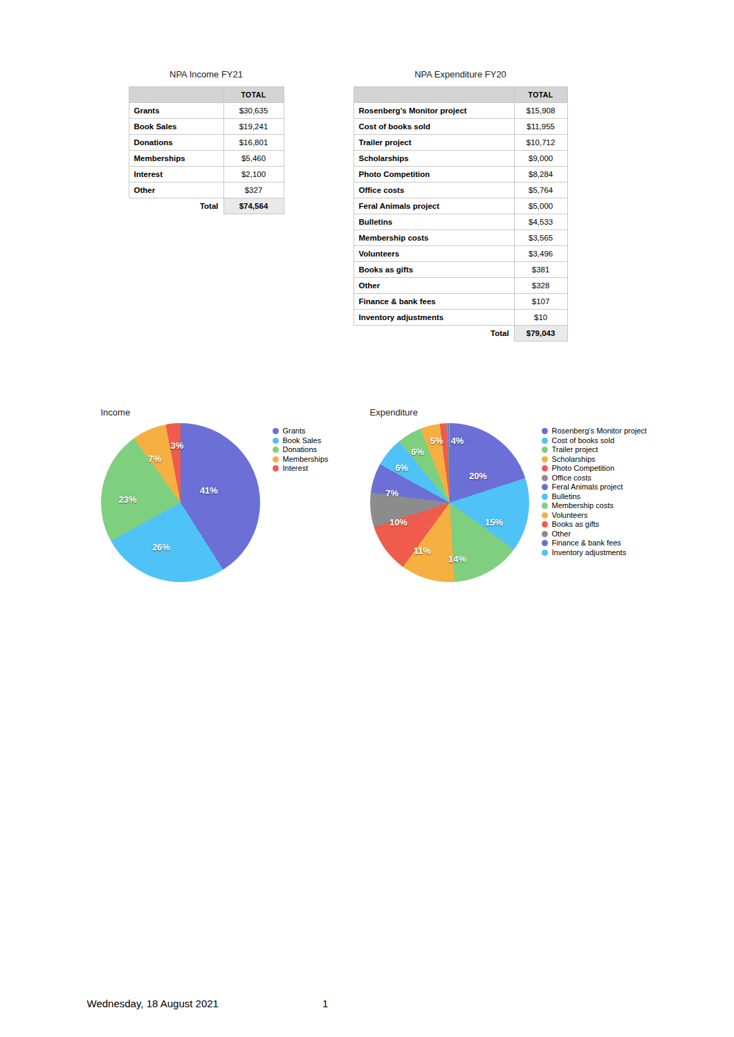NPA Income FY21
| | TOTAL |
| --- | --- |
| Grants | $30,635 |
| Book Sales | $19,241 |
| Donations | $16,801 |
| Memberships | $5,460 |
| Interest | $2,100 |
| Other | $327 |
| Total | $74,564 |
NPA Expenditure FY20
| | TOTAL |
| --- | --- |
| Rosenberg’s Monitor project | $15,908 |
| Cost of books sold | $11,955 |
| Trailer project | $10,712 |
| Scholarships | $9,000 |
| Photo Competition | $8,284 |
| Office costs | $5,764 |
| Feral Animals project | $5,000 |
| Bulletins | $4,533 |
| Membership costs | $3,565 |
| Volunteers | $3,496 |
| Books as gifts | $381 |
| Other | $328 |
| Finance & bank fees | $107 |
| Inventory adjustments | $10 |
| Total | $79,043 |
Income
41%
26%
23%
7%
3%
Grants
Book Sales
Donations
Memberships
Interest
Expenditure
20%
15%
14%
11%
10%
7%
6%
6%
5%
4%
Rosenberg’s Monitor project
Cost of books sold
Trailer project
Scholarships
Photo Competition
Office costs
Feral Animals project
Bulletins
Membership costs
Volunteers
Books as gifts
Other
Finance & bank fees
Inventory adjustments
Wednesday, 18 August 2021
1